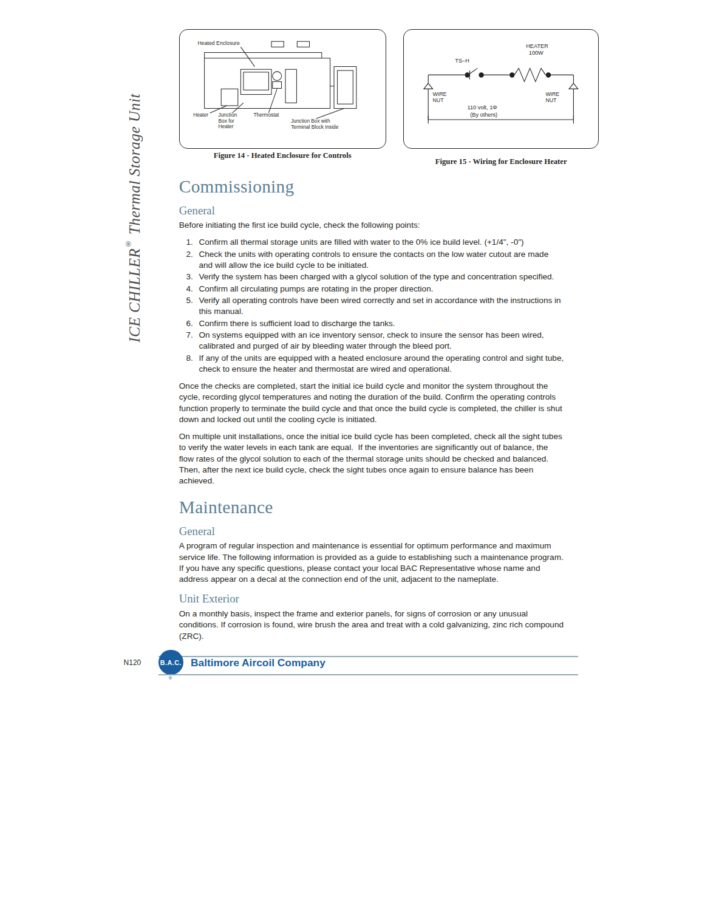ICE CHILLER® Thermal Storage Unit
Heated Enclosure Heater Junction Box for Heater Thermostat Junction Box with Terminal Block Inside
Figure 14 - Heated Enclosure for Controls
HEATER 100W TS–H WIRE NUT WIRE NUT 110 volt, 1Φ (By others)
Figure 15 - Wiring for Enclosure Heater
Commissioning
General
Before initiating the first ice build cycle, check the following points:
Confirm all thermal storage units are filled with water to the 0% ice build level. (+1/4", -0")
Check the units with operating controls to ensure the contacts on the low water cutout are made and will allow the ice build cycle to be initiated.
Verify the system has been charged with a glycol solution of the type and concentration specified.
Confirm all circulating pumps are rotating in the proper direction.
Verify all operating controls have been wired correctly and set in accordance with the instructions in this manual.
Confirm there is sufficient load to discharge the tanks.
On systems equipped with an ice inventory sensor, check to insure the sensor has been wired, calibrated and purged of air by bleeding water through the bleed port.
If any of the units are equipped with a heated enclosure around the operating control and sight tube, check to ensure the heater and thermostat are wired and operational.
Once the checks are completed, start the initial ice build cycle and monitor the system throughout the cycle, recording glycol temperatures and noting the duration of the build. Confirm the operating controls function properly to terminate the build cycle and that once the build cycle is completed, the chiller is shut down and locked out until the cooling cycle is initiated.
On multiple unit installations, once the initial ice build cycle has been completed, check all the sight tubes to verify the water levels in each tank are equal. If the inventories are significantly out of balance, the flow rates of the glycol solution to each of the thermal storage units should be checked and balanced. Then, after the next ice build cycle, check the sight tubes once again to ensure balance has been achieved.
Maintenance
General
A program of regular inspection and maintenance is essential for optimum performance and maximum service life. The following information is provided as a guide to establishing such a maintenance program. If you have any specific questions, please contact your local BAC Representative whose name and address appear on a decal at the connection end of the unit, adjacent to the nameplate.
Unit Exterior
On a monthly basis, inspect the frame and exterior panels, for signs of corrosion or any unusual conditions. If corrosion is found, wire brush the area and treat with a cold galvanizing, zinc rich compound (ZRC).
N120
B.A.C.
®
Baltimore Aircoil Company